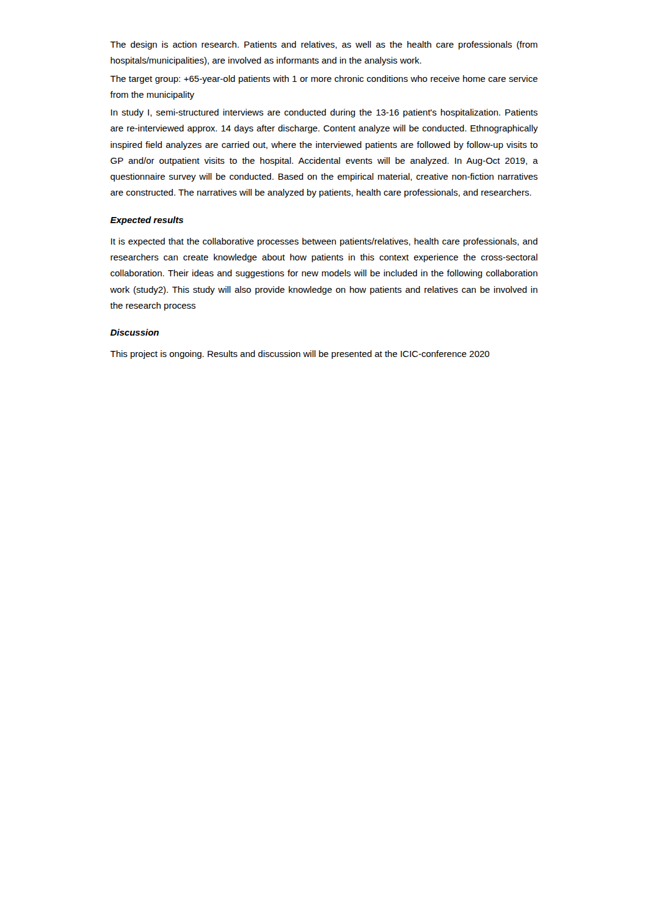The design is action research. Patients and relatives, as well as the health care professionals (from hospitals/municipalities), are involved as informants and in the analysis work.
The target group: +65-year-old patients with 1 or more chronic conditions who receive home care service from the municipality
In study I, semi-structured interviews are conducted during the 13-16 patient's hospitalization. Patients are re-interviewed approx. 14 days after discharge. Content analyze will be conducted. Ethnographically inspired field analyzes are carried out, where the interviewed patients are followed by follow-up visits to GP and/or outpatient visits to the hospital. Accidental events will be analyzed. In Aug-Oct 2019, a questionnaire survey will be conducted. Based on the empirical material, creative non-fiction narratives are constructed. The narratives will be analyzed by patients, health care professionals, and researchers.
Expected results
It is expected that the collaborative processes between patients/relatives, health care professionals, and researchers can create knowledge about how patients in this context experience the cross-sectoral collaboration. Their ideas and suggestions for new models will be included in the following collaboration work (study2). This study will also provide knowledge on how patients and relatives can be involved in the research process
Discussion
This project is ongoing. Results and discussion will be presented at the ICIC-conference 2020